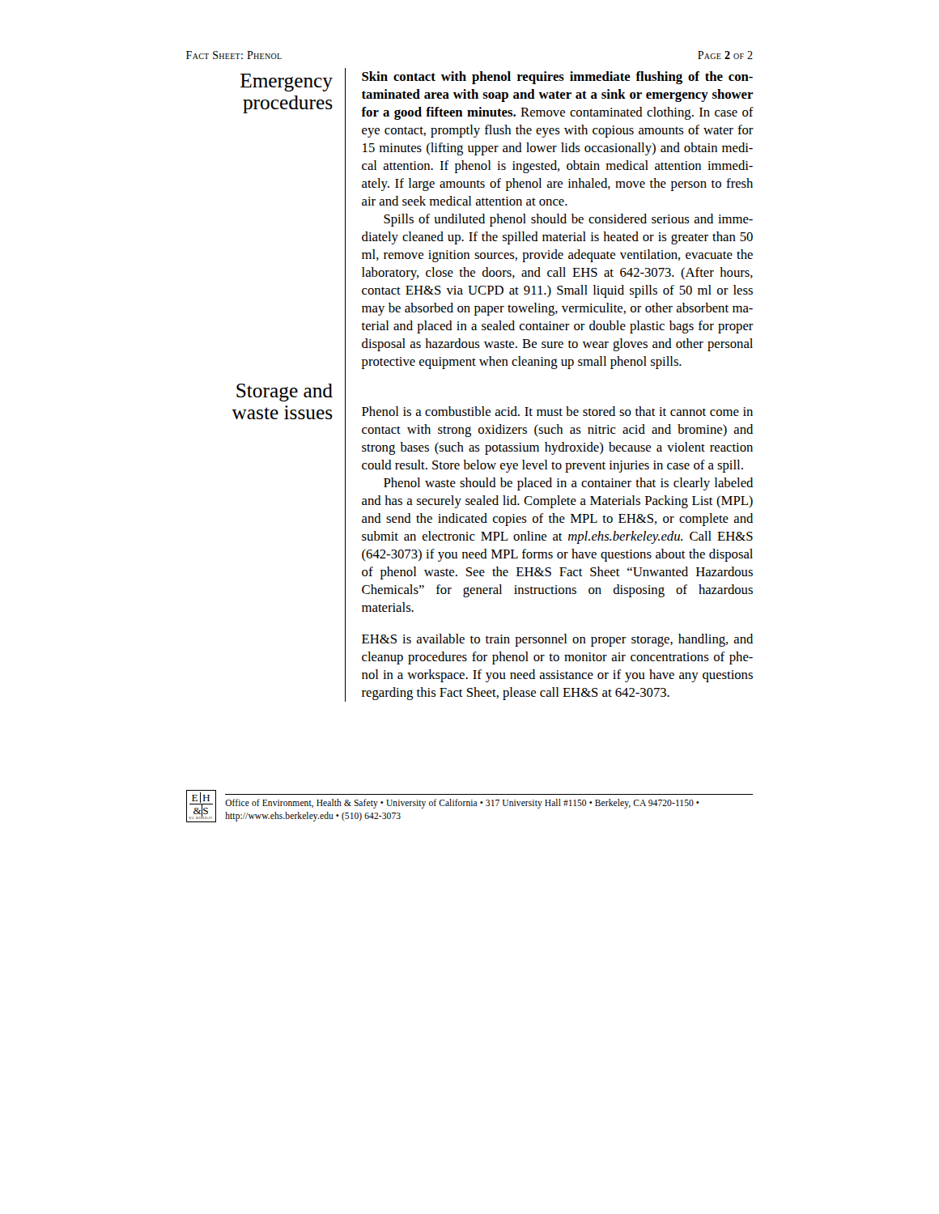Fact Sheet: Phenol
Page 2 of 2
Emergency
procedures
Storage and
waste issues
Skin contact with phenol requires immediate flushing of the contaminated area with soap and water at a sink or emergency shower for a good fifteen minutes. Remove contaminated clothing. In case of eye contact, promptly flush the eyes with copious amounts of water for 15 minutes (lifting upper and lower lids occasionally) and obtain medical attention. If phenol is ingested, obtain medical attention immediately. If large amounts of phenol are inhaled, move the person to fresh air and seek medical attention at once.
Spills of undiluted phenol should be considered serious and immediately cleaned up. If the spilled material is heated or is greater than 50 ml, remove ignition sources, provide adequate ventilation, evacuate the laboratory, close the doors, and call EHS at 642-3073. (After hours, contact EH&S via UCPD at 911.) Small liquid spills of 50 ml or less may be absorbed on paper toweling, vermiculite, or other absorbent material and placed in a sealed container or double plastic bags for proper disposal as hazardous waste. Be sure to wear gloves and other personal protective equipment when cleaning up small phenol spills.
Phenol is a combustible acid. It must be stored so that it cannot come in contact with strong oxidizers (such as nitric acid and bromine) and strong bases (such as potassium hydroxide) because a violent reaction could result. Store below eye level to prevent injuries in case of a spill.
Phenol waste should be placed in a container that is clearly labeled and has a securely sealed lid. Complete a Materials Packing List (MPL) and send the indicated copies of the MPL to EH&S, or complete and submit an electronic MPL online at mpl.ehs.berkeley.edu. Call EH&S (642-3073) if you need MPL forms or have questions about the disposal of phenol waste. See the EH&S Fact Sheet “Unwanted Hazardous Chemicals” for general instructions on disposing of hazardous materials.
EH&S is available to train personnel on proper storage, handling, and cleanup procedures for phenol or to monitor air concentrations of phenol in a workspace. If you need assistance or if you have any questions regarding this Fact Sheet, please call EH&S at 642-3073.
EH
&S
UC Berkeley
Office of Environment, Health & Safety • University of California • 317 University Hall #1150 • Berkeley, CA 94720-1150 • http://www.ehs.berkeley.edu • (510) 642-3073